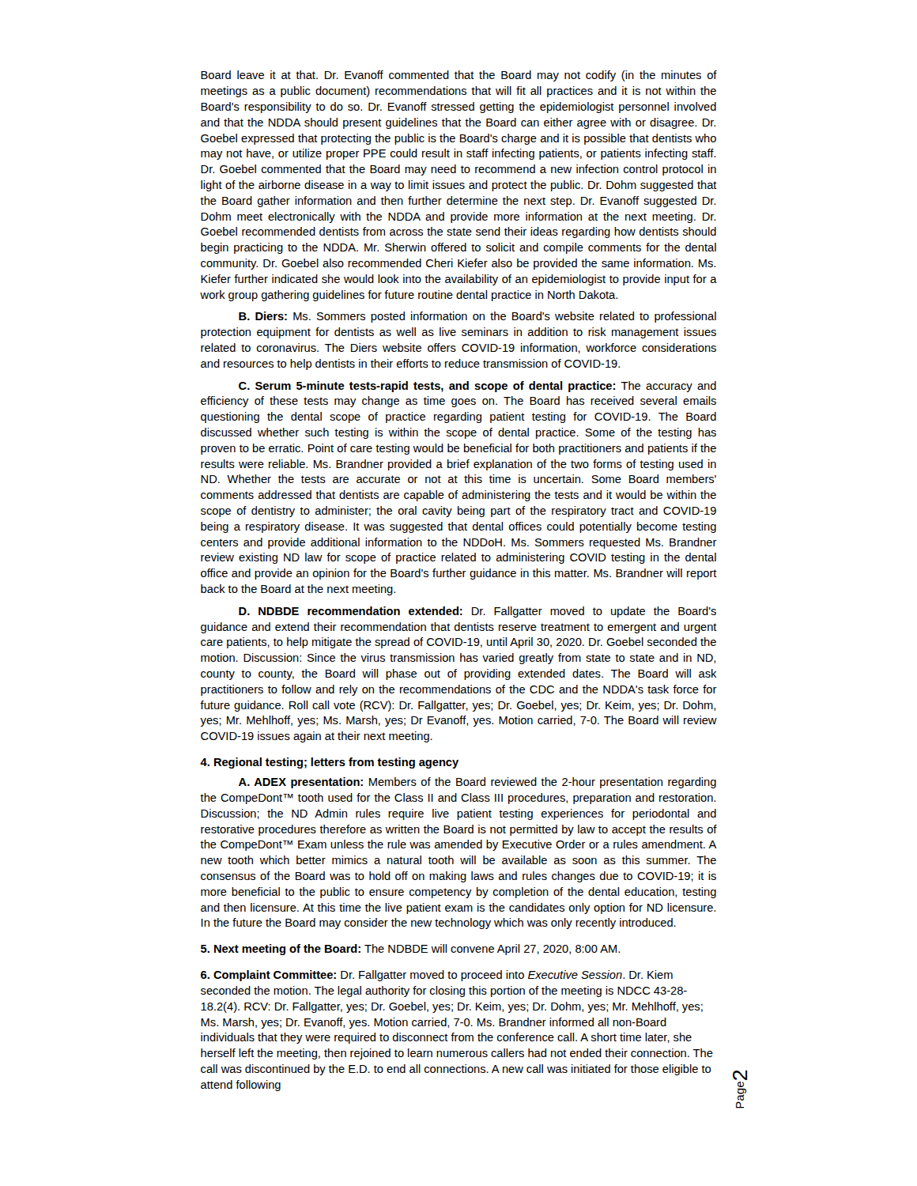Board leave it at that. Dr. Evanoff commented that the Board may not codify (in the minutes of meetings as a public document) recommendations that will fit all practices and it is not within the Board's responsibility to do so. Dr. Evanoff stressed getting the epidemiologist personnel involved and that the NDDA should present guidelines that the Board can either agree with or disagree. Dr. Goebel expressed that protecting the public is the Board's charge and it is possible that dentists who may not have, or utilize proper PPE could result in staff infecting patients, or patients infecting staff. Dr. Goebel commented that the Board may need to recommend a new infection control protocol in light of the airborne disease in a way to limit issues and protect the public. Dr. Dohm suggested that the Board gather information and then further determine the next step. Dr. Evanoff suggested Dr. Dohm meet electronically with the NDDA and provide more information at the next meeting. Dr. Goebel recommended dentists from across the state send their ideas regarding how dentists should begin practicing to the NDDA. Mr. Sherwin offered to solicit and compile comments for the dental community. Dr. Goebel also recommended Cheri Kiefer also be provided the same information. Ms. Kiefer further indicated she would look into the availability of an epidemiologist to provide input for a work group gathering guidelines for future routine dental practice in North Dakota.
B. Diers: Ms. Sommers posted information on the Board's website related to professional protection equipment for dentists as well as live seminars in addition to risk management issues related to coronavirus. The Diers website offers COVID-19 information, workforce considerations and resources to help dentists in their efforts to reduce transmission of COVID-19.
C. Serum 5-minute tests-rapid tests, and scope of dental practice: The accuracy and efficiency of these tests may change as time goes on. The Board has received several emails questioning the dental scope of practice regarding patient testing for COVID-19. The Board discussed whether such testing is within the scope of dental practice. Some of the testing has proven to be erratic. Point of care testing would be beneficial for both practitioners and patients if the results were reliable. Ms. Brandner provided a brief explanation of the two forms of testing used in ND. Whether the tests are accurate or not at this time is uncertain. Some Board members' comments addressed that dentists are capable of administering the tests and it would be within the scope of dentistry to administer; the oral cavity being part of the respiratory tract and COVID-19 being a respiratory disease. It was suggested that dental offices could potentially become testing centers and provide additional information to the NDDoH. Ms. Sommers requested Ms. Brandner review existing ND law for scope of practice related to administering COVID testing in the dental office and provide an opinion for the Board's further guidance in this matter. Ms. Brandner will report back to the Board at the next meeting.
D. NDBDE recommendation extended: Dr. Fallgatter moved to update the Board's guidance and extend their recommendation that dentists reserve treatment to emergent and urgent care patients, to help mitigate the spread of COVID-19, until April 30, 2020. Dr. Goebel seconded the motion. Discussion: Since the virus transmission has varied greatly from state to state and in ND, county to county, the Board will phase out of providing extended dates. The Board will ask practitioners to follow and rely on the recommendations of the CDC and the NDDA's task force for future guidance. Roll call vote (RCV): Dr. Fallgatter, yes; Dr. Goebel, yes; Dr. Keim, yes; Dr. Dohm, yes; Mr. Mehlhoff, yes; Ms. Marsh, yes; Dr Evanoff, yes. Motion carried, 7-0. The Board will review COVID-19 issues again at their next meeting.
4. Regional testing; letters from testing agency
A. ADEX presentation: Members of the Board reviewed the 2-hour presentation regarding the CompeDont™ tooth used for the Class II and Class III procedures, preparation and restoration. Discussion; the ND Admin rules require live patient testing experiences for periodontal and restorative procedures therefore as written the Board is not permitted by law to accept the results of the CompeDont™ Exam unless the rule was amended by Executive Order or a rules amendment. A new tooth which better mimics a natural tooth will be available as soon as this summer. The consensus of the Board was to hold off on making laws and rules changes due to COVID-19; it is more beneficial to the public to ensure competency by completion of the dental education, testing and then licensure. At this time the live patient exam is the candidates only option for ND licensure. In the future the Board may consider the new technology which was only recently introduced.
5. Next meeting of the Board: The NDBDE will convene April 27, 2020, 8:00 AM.
6. Complaint Committee: Dr. Fallgatter moved to proceed into Executive Session. Dr. Kiem seconded the motion. The legal authority for closing this portion of the meeting is NDCC 43-28-18.2(4). RCV: Dr. Fallgatter, yes; Dr. Goebel, yes; Dr. Keim, yes; Dr. Dohm, yes; Mr. Mehlhoff, yes; Ms. Marsh, yes; Dr. Evanoff, yes. Motion carried, 7-0. Ms. Brandner informed all non-Board individuals that they were required to disconnect from the conference call. A short time later, she herself left the meeting, then rejoined to learn numerous callers had not ended their connection. The call was discontinued by the E.D. to end all connections. A new call was initiated for those eligible to attend following
Page2